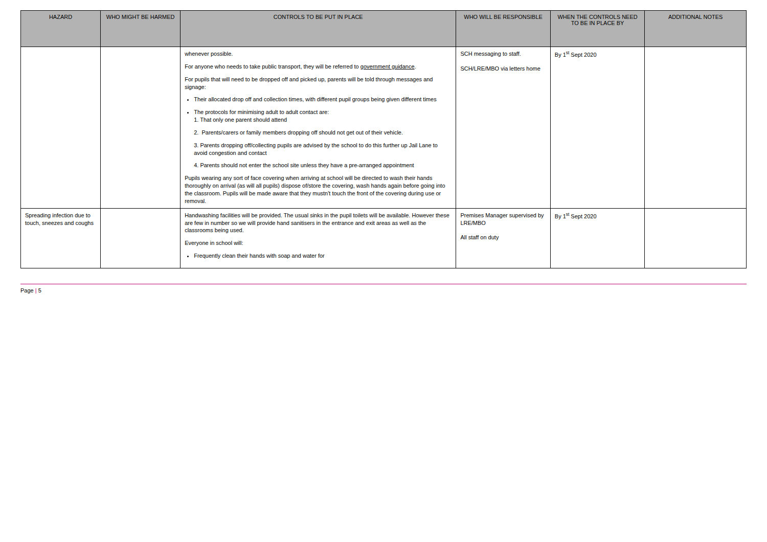| HAZARD | WHO MIGHT BE HARMED | CONTROLS TO BE PUT IN PLACE | WHO WILL BE RESPONSIBLE | WHEN THE CONTROLS NEED TO BE IN PLACE BY | ADDITIONAL NOTES |
| --- | --- | --- | --- | --- | --- |
| | | whenever possible. For anyone who needs to take public transport, they will be referred to government guidance . For pupils that will need to be dropped off and picked up, parents will be told through messages and signage: Their allocated drop off and collection times, with different pupil groups being given different times The protocols for minimising adult to adult contact are: 1. That only one parent should attend 2. Parents/carers or family members dropping off should not get out of their vehicle. 3. Parents dropping off/collecting pupils are advised by the school to do this further up Jail Lane to avoid congestion and contact 4. Parents should not enter the school site unless they have a pre-arranged appointment Pupils wearing any sort of face covering when arriving at school will be directed to wash their hands thoroughly on arrival (as will all pupils) dispose of/store the covering, wash hands again before going into the classroom. Pupils will be made aware that they mustn't touch the front of the covering during use or removal. | SCH messaging to staff. SCH/LRE/MBO via letters home | By 1 st Sept 2020 | |
| Spreading infection due to touch, sneezes and coughs | | Handwashing facilities will be provided. The usual sinks in the pupil toilets will be available. However these are few in number so we will provide hand sanitisers in the entrance and exit areas as well as the classrooms being used. Everyone in school will: Frequently clean their hands with soap and water for | Premises Manager supervised by LRE/MBO All staff on duty | By 1 st Sept 2020 | |
Page | 5